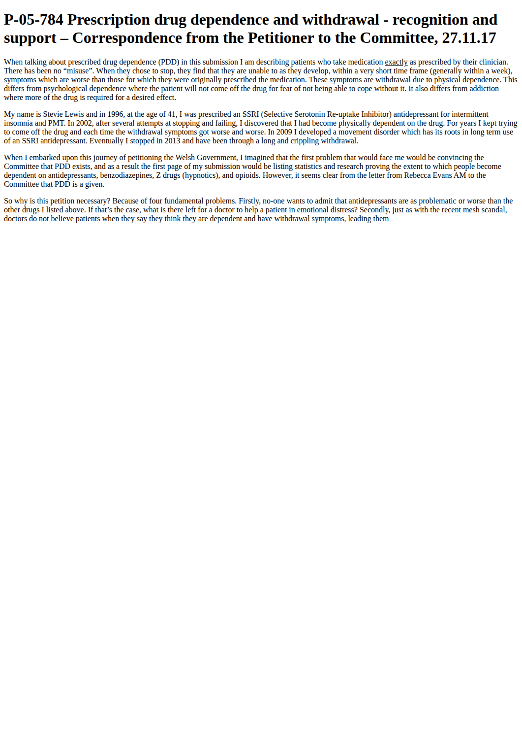P-05-784 Prescription drug dependence and withdrawal - recognition and support – Correspondence from the Petitioner to the Committee, 27.11.17
When talking about prescribed drug dependence (PDD) in this submission I am describing patients who take medication exactly as prescribed by their clinician. There has been no “misuse”. When they chose to stop, they find that they are unable to as they develop, within a very short time frame (generally within a week), symptoms which are worse than those for which they were originally prescribed the medication. These symptoms are withdrawal due to physical dependence. This differs from psychological dependence where the patient will not come off the drug for fear of not being able to cope without it. It also differs from addiction where more of the drug is required for a desired effect.
My name is Stevie Lewis and in 1996, at the age of 41, I was prescribed an SSRI (Selective Serotonin Re-uptake Inhibitor) antidepressant for intermittent insomnia and PMT. In 2002, after several attempts at stopping and failing, I discovered that I had become physically dependent on the drug. For years I kept trying to come off the drug and each time the withdrawal symptoms got worse and worse. In 2009 I developed a movement disorder which has its roots in long term use of an SSRI antidepressant. Eventually I stopped in 2013 and have been through a long and crippling withdrawal.
When I embarked upon this journey of petitioning the Welsh Government, I imagined that the first problem that would face me would be convincing the Committee that PDD exists, and as a result the first page of my submission would be listing statistics and research proving the extent to which people become dependent on antidepressants, benzodiazepines, Z drugs (hypnotics), and opioids. However, it seems clear from the letter from Rebecca Evans AM to the Committee that PDD is a given.
So why is this petition necessary? Because of four fundamental problems. Firstly, no-one wants to admit that antidepressants are as problematic or worse than the other drugs I listed above. If that’s the case, what is there left for a doctor to help a patient in emotional distress? Secondly, just as with the recent mesh scandal, doctors do not believe patients when they say they think they are dependent and have withdrawal symptoms, leading them